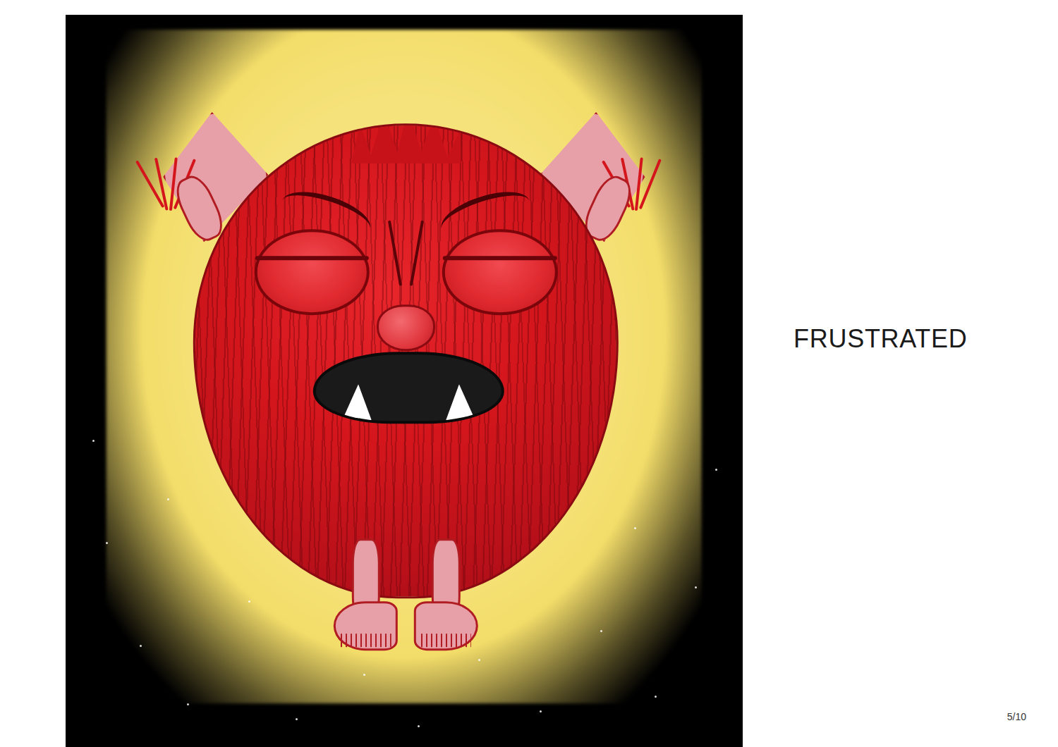FRUSTRATED
5/10